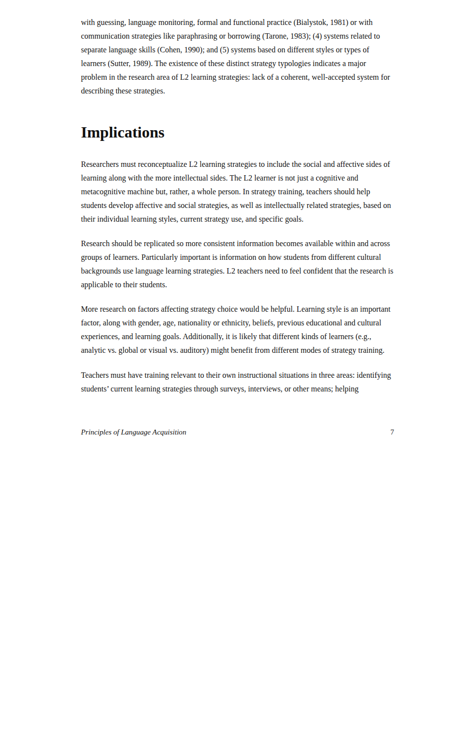with guessing, language monitoring, formal and functional practice (Bialystok, 1981) or with communication strategies like paraphrasing or borrowing (Tarone, 1983); (4) systems related to separate language skills (Cohen, 1990); and (5) systems based on different styles or types of learners (Sutter, 1989). The existence of these distinct strategy typologies indicates a major problem in the research area of L2 learning strategies: lack of a coherent, well-accepted system for describing these strategies.
Implications
Researchers must reconceptualize L2 learning strategies to include the social and affective sides of learning along with the more intellectual sides. The L2 learner is not just a cognitive and metacognitive machine but, rather, a whole person. In strategy training, teachers should help students develop affective and social strategies, as well as intellectually related strategies, based on their individual learning styles, current strategy use, and specific goals.
Research should be replicated so more consistent information becomes available within and across groups of learners. Particularly important is information on how students from different cultural backgrounds use language learning strategies. L2 teachers need to feel confident that the research is applicable to their students.
More research on factors affecting strategy choice would be helpful. Learning style is an important factor, along with gender, age, nationality or ethnicity, beliefs, previous educational and cultural experiences, and learning goals. Additionally, it is likely that different kinds of learners (e.g., analytic vs. global or visual vs. auditory) might benefit from different modes of strategy training.
Teachers must have training relevant to their own instructional situations in three areas: identifying students’ current learning strategies through surveys, interviews, or other means; helping
Principles of Language Acquisition 7